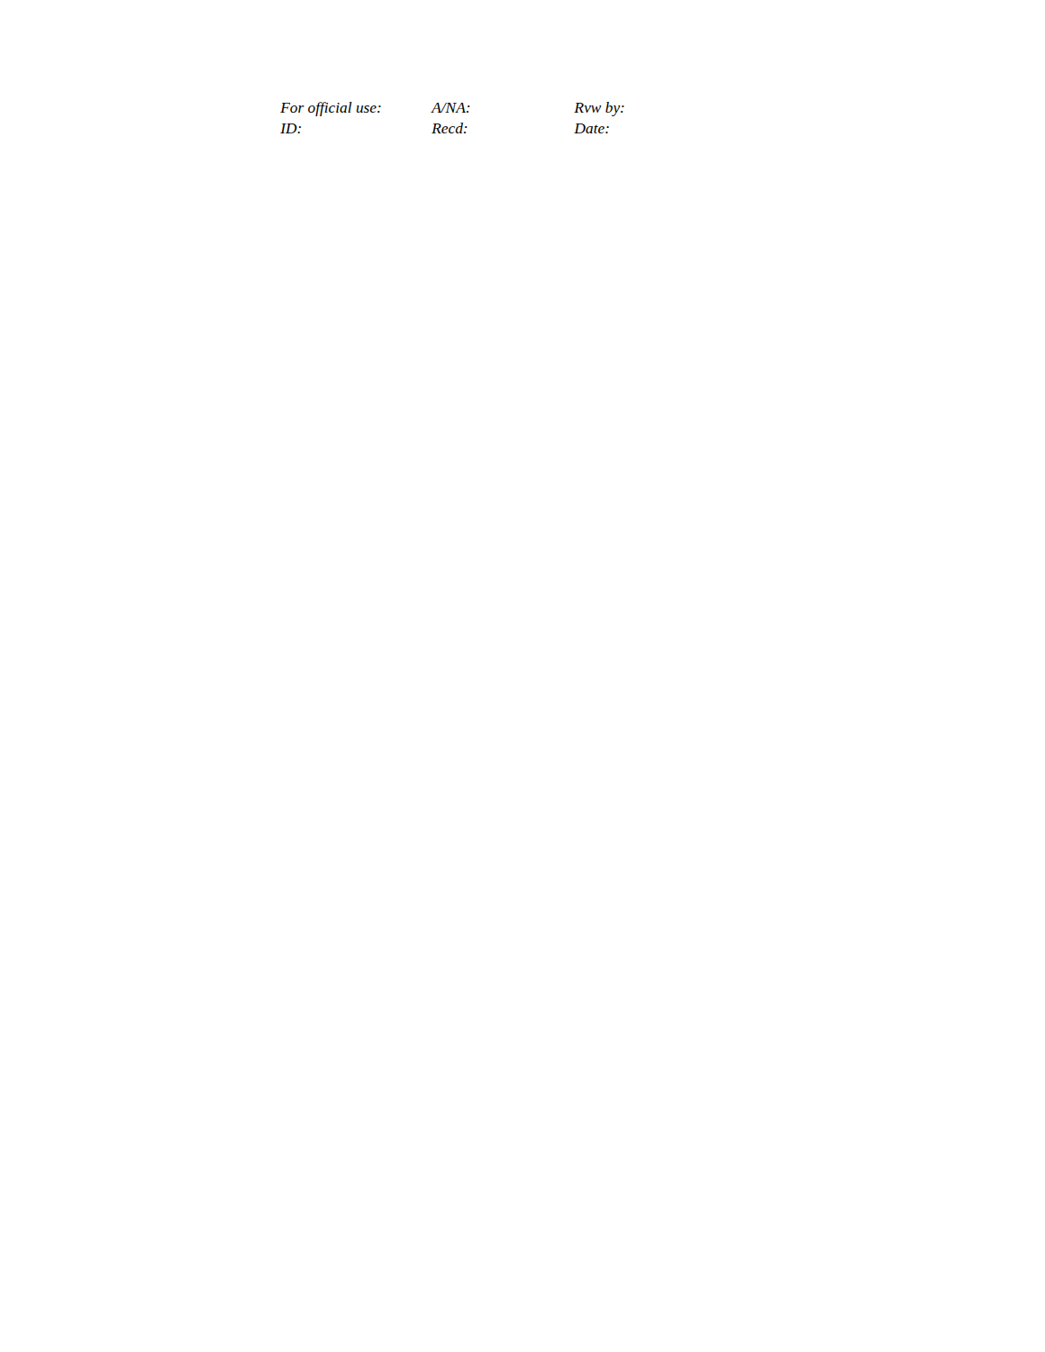| For official use: | A/NA: | Rvw by: |
| ID: | Recd: | Date: |